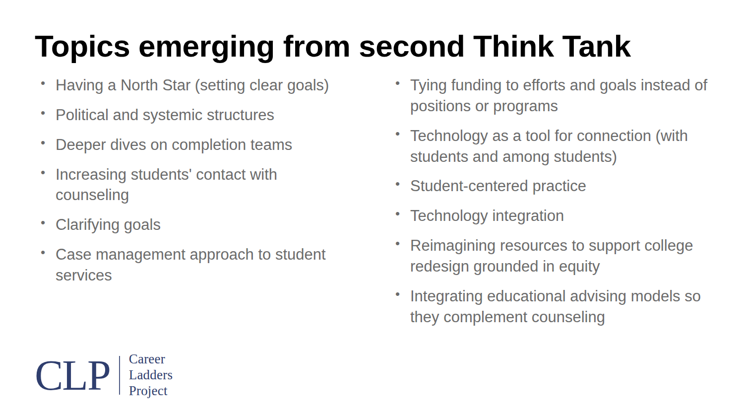Topics emerging from second Think Tank
Having a North Star (setting clear goals)
Political and systemic structures
Deeper dives on completion teams
Increasing students' contact with counseling
Clarifying goals
Case management approach to student services
Tying funding to efforts and goals instead of positions or programs
Technology as a tool for connection (with students and among students)
Student-centered practice
Technology integration
Reimagining resources to support college redesign grounded in equity
Integrating educational advising models so they complement counseling
CLP Career
Ladders
Project